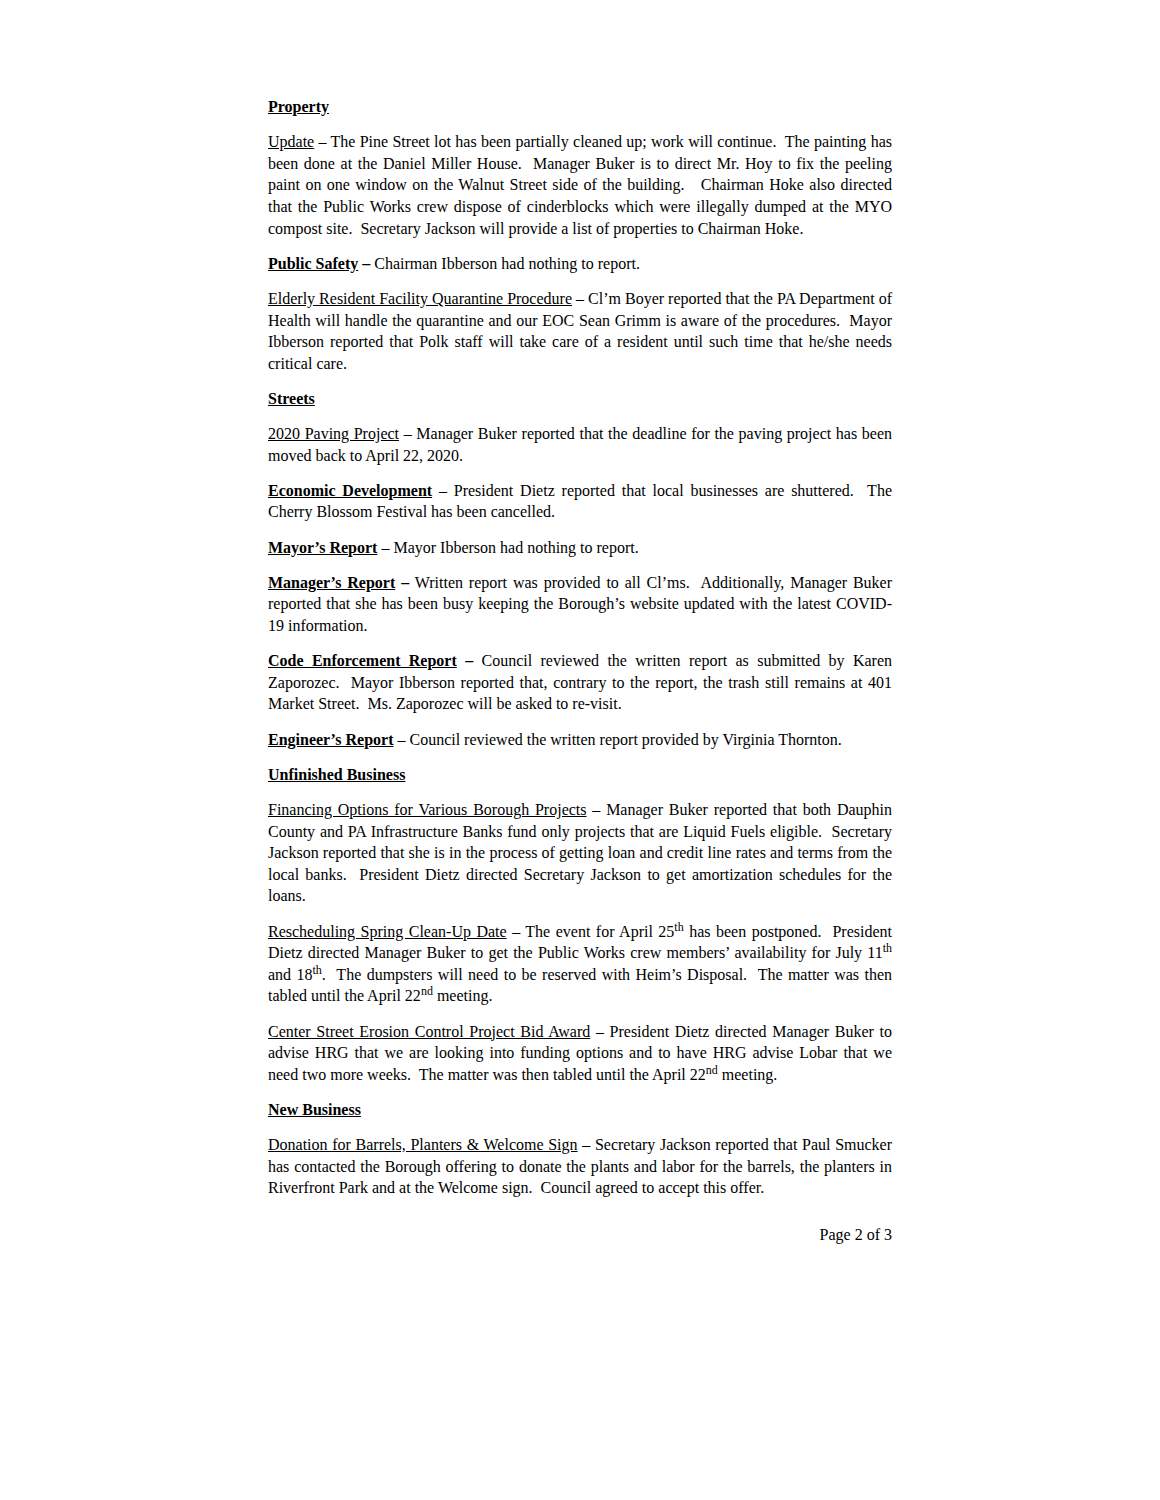Property
Update – The Pine Street lot has been partially cleaned up; work will continue. The painting has been done at the Daniel Miller House. Manager Buker is to direct Mr. Hoy to fix the peeling paint on one window on the Walnut Street side of the building. Chairman Hoke also directed that the Public Works crew dispose of cinderblocks which were illegally dumped at the MYO compost site. Secretary Jackson will provide a list of properties to Chairman Hoke.
Public Safety – Chairman Ibberson had nothing to report.
Elderly Resident Facility Quarantine Procedure – Cl’m Boyer reported that the PA Department of Health will handle the quarantine and our EOC Sean Grimm is aware of the procedures. Mayor Ibberson reported that Polk staff will take care of a resident until such time that he/she needs critical care.
Streets
2020 Paving Project – Manager Buker reported that the deadline for the paving project has been moved back to April 22, 2020.
Economic Development – President Dietz reported that local businesses are shuttered. The Cherry Blossom Festival has been cancelled.
Mayor’s Report – Mayor Ibberson had nothing to report.
Manager’s Report – Written report was provided to all Cl’ms. Additionally, Manager Buker reported that she has been busy keeping the Borough’s website updated with the latest COVID-19 information.
Code Enforcement Report – Council reviewed the written report as submitted by Karen Zaporozec. Mayor Ibberson reported that, contrary to the report, the trash still remains at 401 Market Street. Ms. Zaporozec will be asked to re-visit.
Engineer’s Report – Council reviewed the written report provided by Virginia Thornton.
Unfinished Business
Financing Options for Various Borough Projects – Manager Buker reported that both Dauphin County and PA Infrastructure Banks fund only projects that are Liquid Fuels eligible. Secretary Jackson reported that she is in the process of getting loan and credit line rates and terms from the local banks. President Dietz directed Secretary Jackson to get amortization schedules for the loans.
Rescheduling Spring Clean-Up Date – The event for April 25th has been postponed. President Dietz directed Manager Buker to get the Public Works crew members’ availability for July 11th and 18th. The dumpsters will need to be reserved with Heim’s Disposal. The matter was then tabled until the April 22nd meeting.
Center Street Erosion Control Project Bid Award – President Dietz directed Manager Buker to advise HRG that we are looking into funding options and to have HRG advise Lobar that we need two more weeks. The matter was then tabled until the April 22nd meeting.
New Business
Donation for Barrels, Planters & Welcome Sign – Secretary Jackson reported that Paul Smucker has contacted the Borough offering to donate the plants and labor for the barrels, the planters in Riverfront Park and at the Welcome sign. Council agreed to accept this offer.
Page 2 of 3